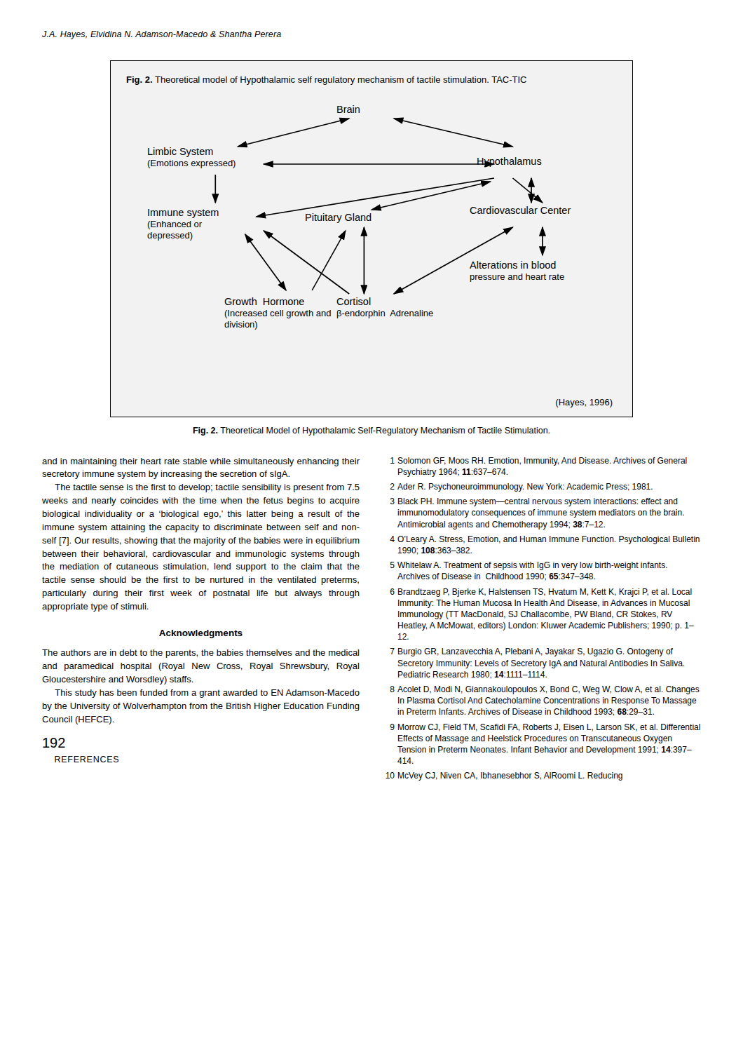J.A. Hayes, Elvidina N. Adamson-Macedo & Shantha Perera
Fig. 2. Theoretical model of Hypothalamic self regulatory mechanism of tactile stimulation. TAC-TIC
Brain
Limbic System(Emotions expressed)
Hypothalamus
Immune system(Enhanced or depressed)
Pituitary Gland
Cardiovascular Center
Alterations in bloodpressure and heart rate
Growth Hormone(Increased cell growth and division)
Cortisolβ-endorphin Adrenaline
(Hayes, 1996)
Fig. 2. Theoretical Model of Hypothalamic Self-Regulatory Mechanism of Tactile Stimulation.
and in maintaining their heart rate stable while simultaneously enhancing their secretory immune system by increasing the secretion of sIgA.
The tactile sense is the first to develop; tactile sensibility is present from 7.5 weeks and nearly coincides with the time when the fetus begins to acquire biological individuality or a ‘biological ego,’ this latter being a result of the immune system attaining the capacity to discriminate between self and non-self [7]. Our results, showing that the majority of the babies were in equilibrium between their behavioral, cardiovascular and immunologic systems through the mediation of cutaneous stimulation, lend support to the claim that the tactile sense should be the first to be nurtured in the ventilated preterms, particularly during their first week of postnatal life but always through appropriate type of stimuli.
Acknowledgments
The authors are in debt to the parents, the babies themselves and the medical and paramedical hospital (Royal New Cross, Royal Shrewsbury, Royal Gloucestershire and Worsdley) staffs.
This study has been funded from a grant awarded to EN Adamson-Macedo by the University of Wolverhampton from the British Higher Education Funding Council (HEFCE).
192
REFERENCES
1 Solomon GF, Moos RH. Emotion, Immunity, And Disease. Archives of General Psychiatry 1964; 11:637–674.
2 Ader R. Psychoneuroimmunology. New York: Academic Press; 1981.
3 Black PH. Immune system—central nervous system interactions: effect and immunomodulatory consequences of immune system mediators on the brain. Antimicrobial agents and Chemotherapy 1994; 38:7–12.
4 O’Leary A. Stress, Emotion, and Human Immune Function. Psychological Bulletin 1990; 108:363–382.
5 Whitelaw A. Treatment of sepsis with IgG in very low birth-weight infants. Archives of Disease in Childhood 1990; 65:347–348.
6 Brandtzaeg P, Bjerke K, Halstensen TS, Hvatum M, Kett K, Krajci P, et al. Local Immunity: The Human Mucosa In Health And Disease, in Advances in Mucosal Immunology (TT MacDonald, SJ Challacombe, PW Bland, CR Stokes, RV Heatley, A McMowat, editors) London: Kluwer Academic Publishers; 1990; p. 1–12.
7 Burgio GR, Lanzavecchia A, Plebani A, Jayakar S, Ugazio G. Ontogeny of Secretory Immunity: Levels of Secretory IgA and Natural Antibodies In Saliva. Pediatric Research 1980; 14:1111–1114.
8 Acolet D, Modi N, Giannakoulopoulos X, Bond C, Weg W, Clow A, et al. Changes In Plasma Cortisol And Catecholamine Concentrations in Response To Massage in Preterm Infants. Archives of Disease in Childhood 1993; 68:29–31.
9 Morrow CJ, Field TM, Scafidi FA, Roberts J, Eisen L, Larson SK, et al. Differential Effects of Massage and Heelstick Procedures on Transcutaneous Oxygen Tension in Preterm Neonates. Infant Behavior and Development 1991; 14:397–414.
10 McVey CJ, Niven CA, Ibhanesebhor S, AlRoomi L. Reducing